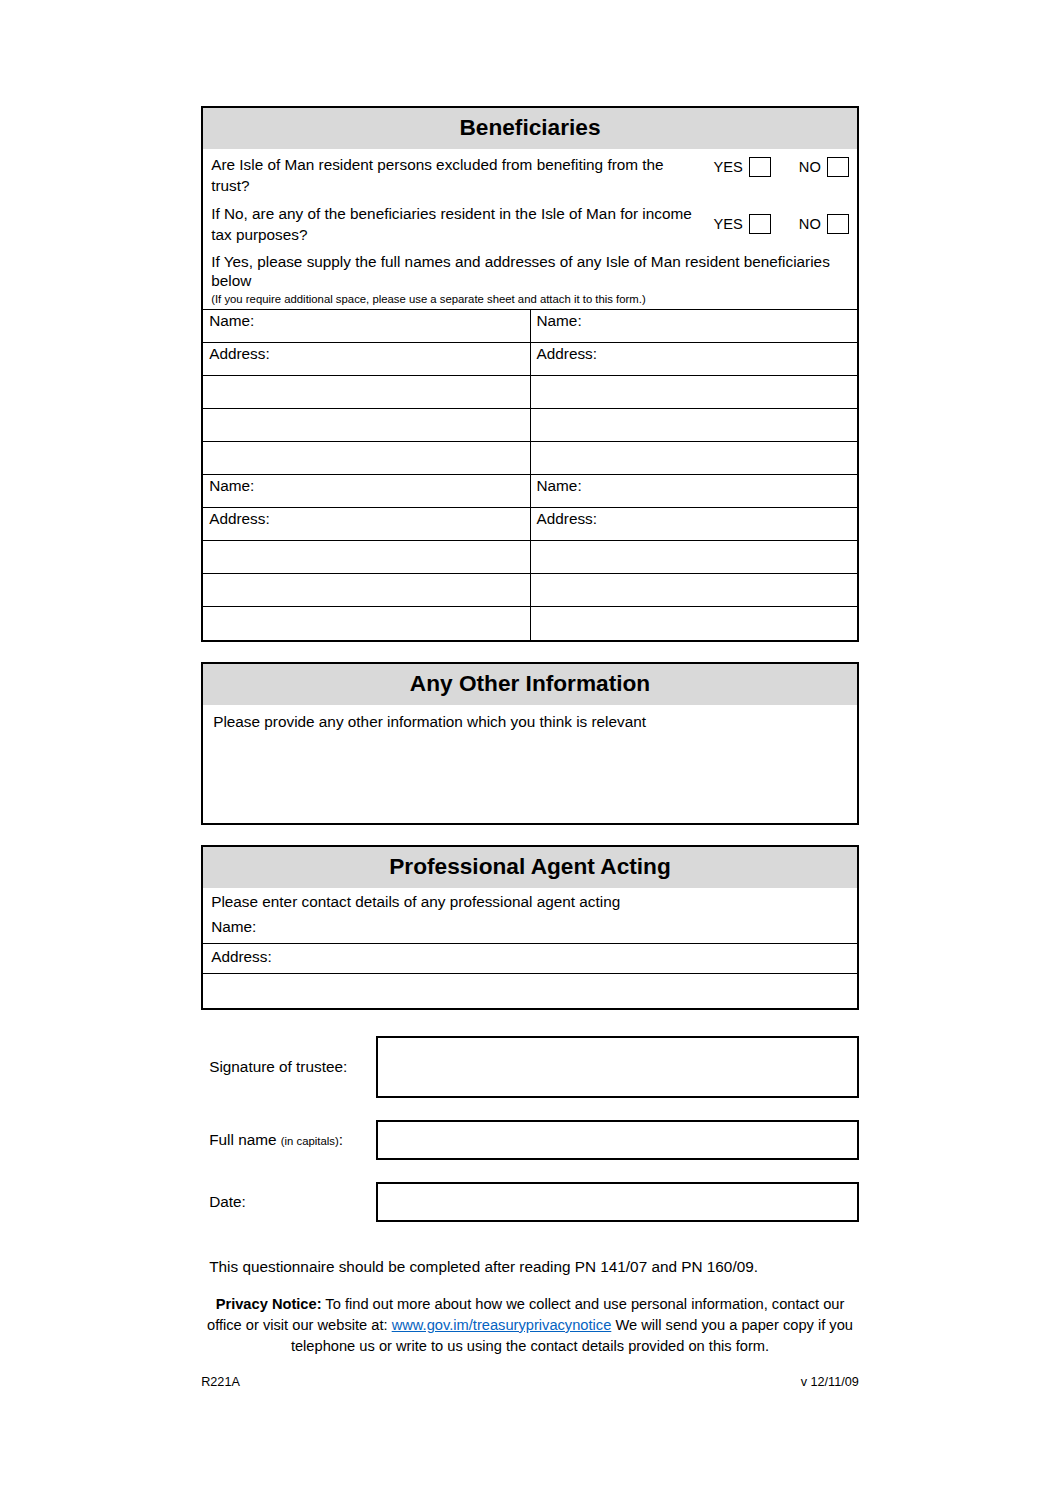Beneficiaries
Are Isle of Man resident persons excluded from benefiting from the trust?
YES NO
If No, are any of the beneficiaries resident in the Isle of Man for income tax purposes?
YES NO
If Yes, please supply the full names and addresses of any Isle of Man resident beneficiaries below (If you require additional space, please use a separate sheet and attach it to this form.)
| Name: | Name: |
| Address: | Address: |
| Name: | Name: |
| Address: | Address: |
Any Other Information
Please provide any other information which you think is relevant
Professional Agent Acting
Please enter contact details of any professional agent acting
Name:
Address:
Signature of trustee:
Full name (in capitals):
Date:
This questionnaire should be completed after reading PN 141/07 and PN 160/09.
Privacy Notice: To find out more about how we collect and use personal information, contact our office or visit our website at: www.gov.im/treasuryprivacynotice We will send you a paper copy if you telephone us or write to us using the contact details provided on this form.
R221A v 12/11/09